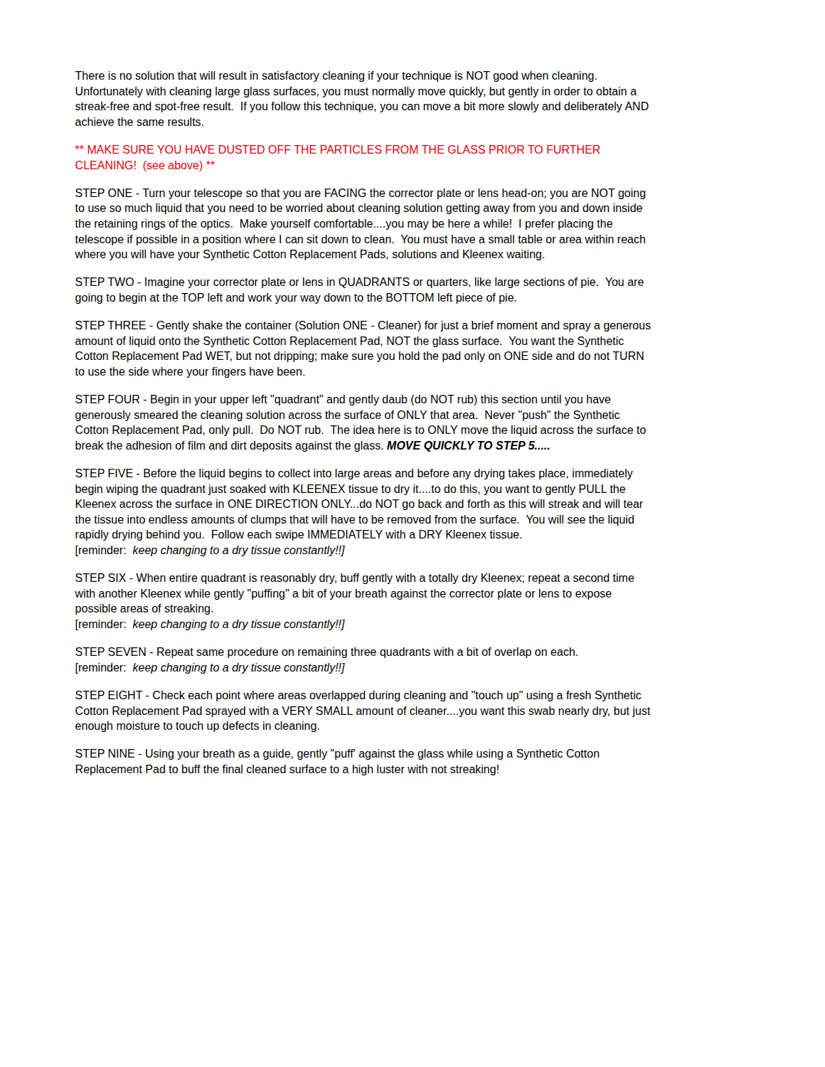There is no solution that will result in satisfactory cleaning if your technique is NOT good when cleaning. Unfortunately with cleaning large glass surfaces, you must normally move quickly, but gently in order to obtain a streak-free and spot-free result. If you follow this technique, you can move a bit more slowly and deliberately AND achieve the same results.
** MAKE SURE YOU HAVE DUSTED OFF THE PARTICLES FROM THE GLASS PRIOR TO FURTHER CLEANING! (see above) **
STEP ONE - Turn your telescope so that you are FACING the corrector plate or lens head-on; you are NOT going to use so much liquid that you need to be worried about cleaning solution getting away from you and down inside the retaining rings of the optics. Make yourself comfortable....you may be here a while! I prefer placing the telescope if possible in a position where I can sit down to clean. You must have a small table or area within reach where you will have your Synthetic Cotton Replacement Pads, solutions and Kleenex waiting.
STEP TWO - Imagine your corrector plate or lens in QUADRANTS or quarters, like large sections of pie. You are going to begin at the TOP left and work your way down to the BOTTOM left piece of pie.
STEP THREE - Gently shake the container (Solution ONE - Cleaner) for just a brief moment and spray a generous amount of liquid onto the Synthetic Cotton Replacement Pad, NOT the glass surface. You want the Synthetic Cotton Replacement Pad WET, but not dripping; make sure you hold the pad only on ONE side and do not TURN to use the side where your fingers have been.
STEP FOUR - Begin in your upper left "quadrant" and gently daub (do NOT rub) this section until you have generously smeared the cleaning solution across the surface of ONLY that area. Never "push" the Synthetic Cotton Replacement Pad, only pull. Do NOT rub. The idea here is to ONLY move the liquid across the surface to break the adhesion of film and dirt deposits against the glass. MOVE QUICKLY TO STEP 5.....
STEP FIVE - Before the liquid begins to collect into large areas and before any drying takes place, immediately begin wiping the quadrant just soaked with KLEENEX tissue to dry it....to do this, you want to gently PULL the Kleenex across the surface in ONE DIRECTION ONLY...do NOT go back and forth as this will streak and will tear the tissue into endless amounts of clumps that will have to be removed from the surface. You will see the liquid rapidly drying behind you. Follow each swipe IMMEDIATELY with a DRY Kleenex tissue.
[reminder: keep changing to a dry tissue constantly!!]
STEP SIX - When entire quadrant is reasonably dry, buff gently with a totally dry Kleenex; repeat a second time with another Kleenex while gently "puffing" a bit of your breath against the corrector plate or lens to expose possible areas of streaking.
[reminder: keep changing to a dry tissue constantly!!]
STEP SEVEN - Repeat same procedure on remaining three quadrants with a bit of overlap on each.
[reminder: keep changing to a dry tissue constantly!!]
STEP EIGHT - Check each point where areas overlapped during cleaning and "touch up" using a fresh Synthetic Cotton Replacement Pad sprayed with a VERY SMALL amount of cleaner....you want this swab nearly dry, but just enough moisture to touch up defects in cleaning.
STEP NINE - Using your breath as a guide, gently "puff' against the glass while using a Synthetic Cotton Replacement Pad to buff the final cleaned surface to a high luster with not streaking!